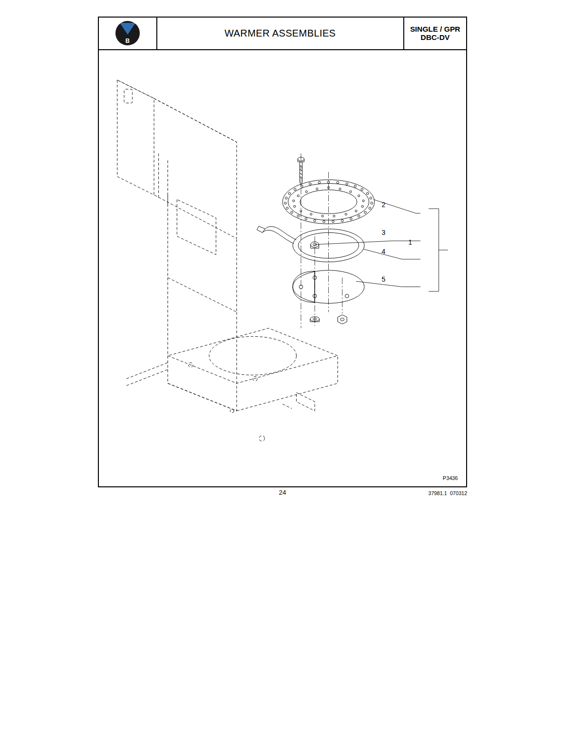WARMER ASSEMBLIES
SINGLE / GPR DBC-DV
2
3
4
5
1
P3436
24
37981.1 070312